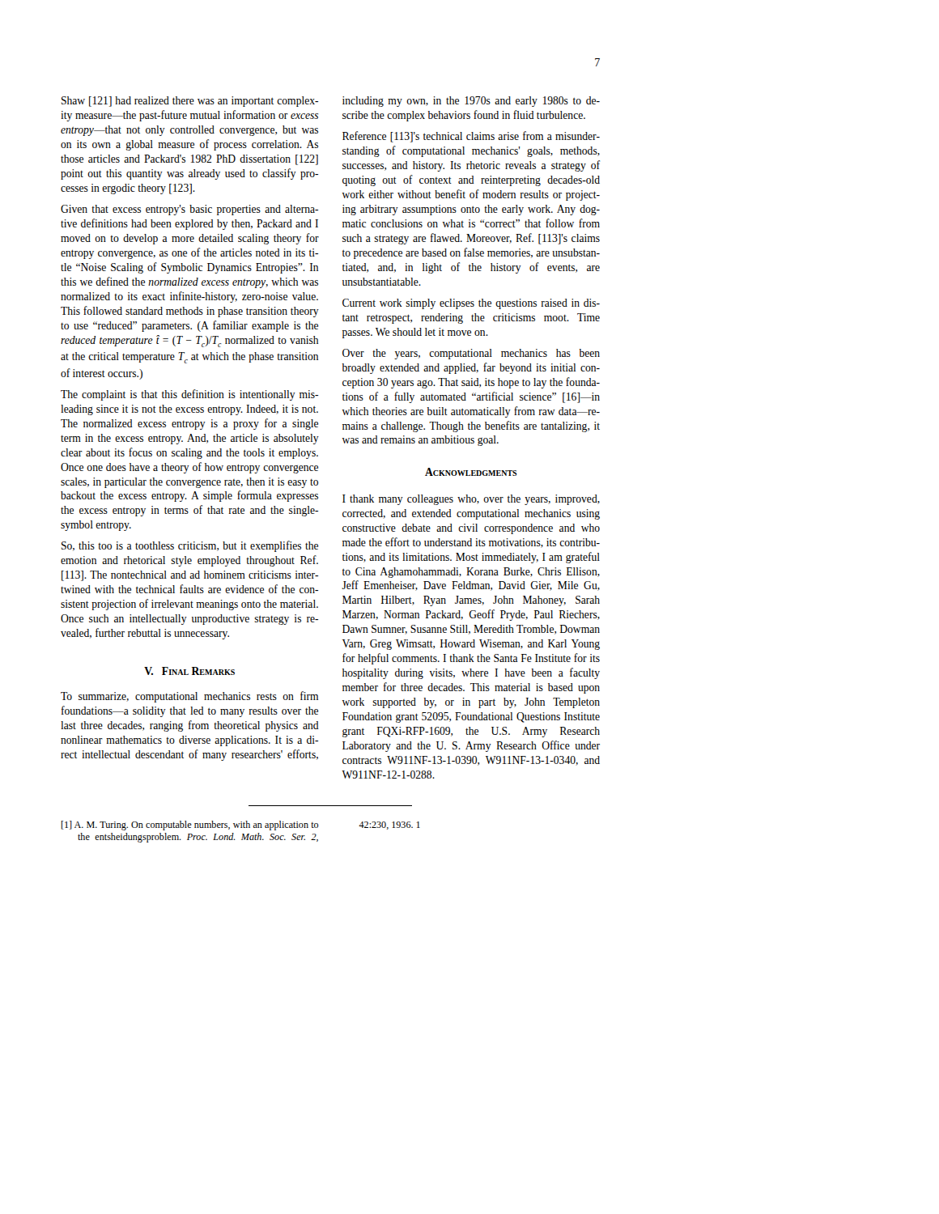7
Shaw [121] had realized there was an important complexity measure—the past-future mutual information or excess entropy—that not only controlled convergence, but was on its own a global measure of process correlation. As those articles and Packard's 1982 PhD dissertation [122] point out this quantity was already used to classify processes in ergodic theory [123].
Given that excess entropy's basic properties and alternative definitions had been explored by then, Packard and I moved on to develop a more detailed scaling theory for entropy convergence, as one of the articles noted in its title “Noise Scaling of Symbolic Dynamics Entropies”. In this we defined the normalized excess entropy, which was normalized to its exact infinite-history, zero-noise value. This followed standard methods in phase transition theory to use “reduced” parameters. (A familiar example is the reduced temperature t̂ = (T − Tc)/Tc normalized to vanish at the critical temperature Tc at which the phase transition of interest occurs.)
The complaint is that this definition is intentionally misleading since it is not the excess entropy. Indeed, it is not. The normalized excess entropy is a proxy for a single term in the excess entropy. And, the article is absolutely clear about its focus on scaling and the tools it employs. Once one does have a theory of how entropy convergence scales, in particular the convergence rate, then it is easy to backout the excess entropy. A simple formula expresses the excess entropy in terms of that rate and the single-symbol entropy.
So, this too is a toothless criticism, but it exemplifies the emotion and rhetorical style employed throughout Ref. [113]. The nontechnical and ad hominem criticisms intertwined with the technical faults are evidence of the consistent projection of irrelevant meanings onto the material. Once such an intellectually unproductive strategy is revealed, further rebuttal is unnecessary.
V. Final Remarks
To summarize, computational mechanics rests on firm foundations—a solidity that led to many results over the last three decades, ranging from theoretical physics and nonlinear mathematics to diverse applications. It is a direct intellectual descendant of many researchers' efforts, including my own, in the 1970s and early 1980s to describe the complex behaviors found in fluid turbulence.
Reference [113]'s technical claims arise from a misunderstanding of computational mechanics' goals, methods, successes, and history. Its rhetoric reveals a strategy of quoting out of context and reinterpreting decades-old work either without benefit of modern results or projecting arbitrary assumptions onto the early work. Any dogmatic conclusions on what is “correct” that follow from such a strategy are flawed. Moreover, Ref. [113]'s claims to precedence are based on false memories, are unsubstantiated, and, in light of the history of events, are unsubstantiatable.
Current work simply eclipses the questions raised in distant retrospect, rendering the criticisms moot. Time passes. We should let it move on.
Over the years, computational mechanics has been broadly extended and applied, far beyond its initial conception 30 years ago. That said, its hope to lay the foundations of a fully automated “artificial science” [16]—in which theories are built automatically from raw data—remains a challenge. Though the benefits are tantalizing, it was and remains an ambitious goal.
Acknowledgments
I thank many colleagues who, over the years, improved, corrected, and extended computational mechanics using constructive debate and civil correspondence and who made the effort to understand its motivations, its contributions, and its limitations. Most immediately, I am grateful to Cina Aghamohammadi, Korana Burke, Chris Ellison, Jeff Emenheiser, Dave Feldman, David Gier, Mile Gu, Martin Hilbert, Ryan James, John Mahoney, Sarah Marzen, Norman Packard, Geoff Pryde, Paul Riechers, Dawn Sumner, Susanne Still, Meredith Tromble, Dowman Varn, Greg Wimsatt, Howard Wiseman, and Karl Young for helpful comments. I thank the Santa Fe Institute for its hospitality during visits, where I have been a faculty member for three decades. This material is based upon work supported by, or in part by, John Templeton Foundation grant 52095, Foundational Questions Institute grant FQXi-RFP-1609, the U.S. Army Research Laboratory and the U. S. Army Research Office under contracts W911NF-13-1-0390, W911NF-13-1-0340, and W911NF-12-1-0288.
[1] A. M. Turing. On computable numbers, with an application to the entsheidungsproblem. Proc. Lond. Math. Soc. Ser. 2, 42:230, 1936. 1